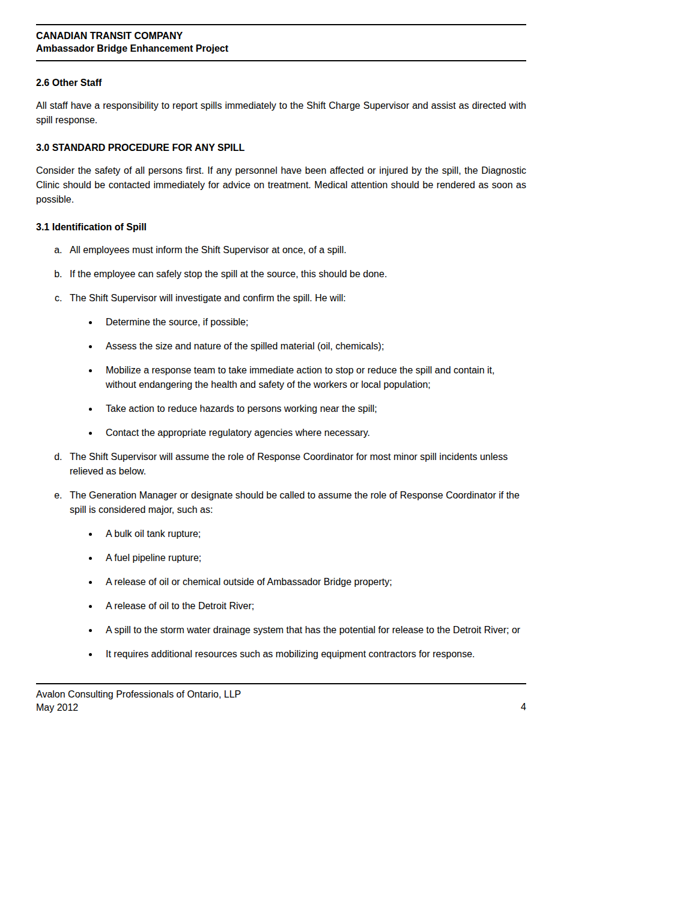CANADIAN TRANSIT COMPANY
Ambassador Bridge Enhancement Project
2.6 Other Staff
All staff have a responsibility to report spills immediately to the Shift Charge Supervisor and assist as directed with spill response.
3.0 STANDARD PROCEDURE FOR ANY SPILL
Consider the safety of all persons first. If any personnel have been affected or injured by the spill, the Diagnostic Clinic should be contacted immediately for advice on treatment. Medical attention should be rendered as soon as possible.
3.1 Identification of Spill
All employees must inform the Shift Supervisor at once, of a spill.
If the employee can safely stop the spill at the source, this should be done.
The Shift Supervisor will investigate and confirm the spill. He will:
Determine the source, if possible;
Assess the size and nature of the spilled material (oil, chemicals);
Mobilize a response team to take immediate action to stop or reduce the spill and contain it, without endangering the health and safety of the workers or local population;
Take action to reduce hazards to persons working near the spill;
Contact the appropriate regulatory agencies where necessary.
The Shift Supervisor will assume the role of Response Coordinator for most minor spill incidents unless relieved as below.
The Generation Manager or designate should be called to assume the role of Response Coordinator if the spill is considered major, such as:
A bulk oil tank rupture;
A fuel pipeline rupture;
A release of oil or chemical outside of Ambassador Bridge property;
A release of oil to the Detroit River;
A spill to the storm water drainage system that has the potential for release to the Detroit River; or
It requires additional resources such as mobilizing equipment contractors for response.
Avalon Consulting Professionals of Ontario, LLP
May 2012
4